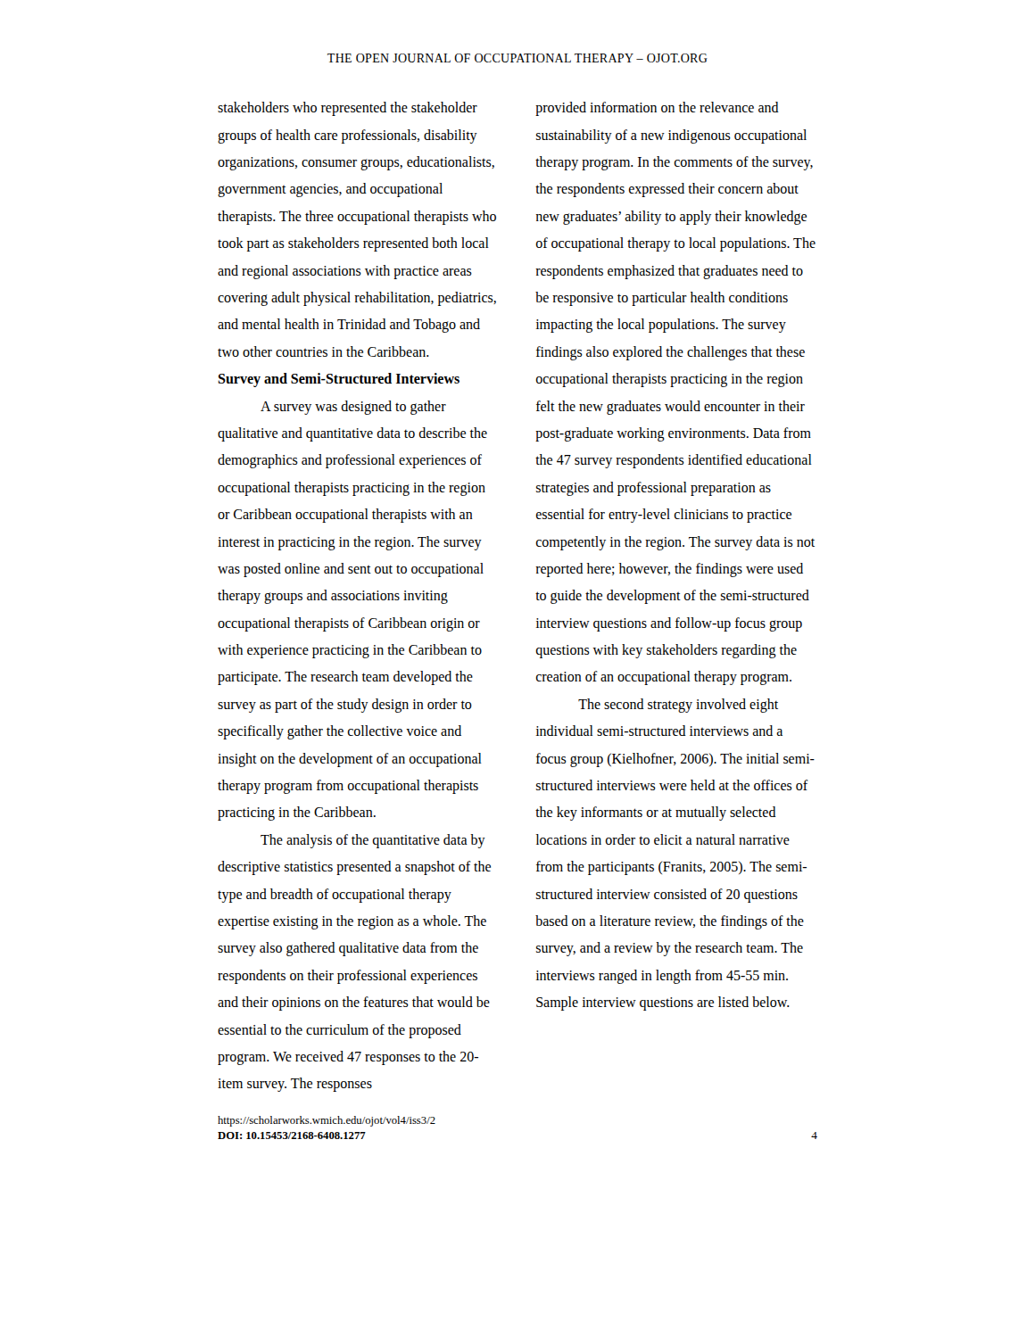THE OPEN JOURNAL OF OCCUPATIONAL THERAPY – OJOT.ORG
stakeholders who represented the stakeholder groups of health care professionals, disability organizations, consumer groups, educationalists, government agencies, and occupational therapists. The three occupational therapists who took part as stakeholders represented both local and regional associations with practice areas covering adult physical rehabilitation, pediatrics, and mental health in Trinidad and Tobago and two other countries in the Caribbean.
Survey and Semi-Structured Interviews
A survey was designed to gather qualitative and quantitative data to describe the demographics and professional experiences of occupational therapists practicing in the region or Caribbean occupational therapists with an interest in practicing in the region. The survey was posted online and sent out to occupational therapy groups and associations inviting occupational therapists of Caribbean origin or with experience practicing in the Caribbean to participate. The research team developed the survey as part of the study design in order to specifically gather the collective voice and insight on the development of an occupational therapy program from occupational therapists practicing in the Caribbean.
The analysis of the quantitative data by descriptive statistics presented a snapshot of the type and breadth of occupational therapy expertise existing in the region as a whole. The survey also gathered qualitative data from the respondents on their professional experiences and their opinions on the features that would be essential to the curriculum of the proposed program. We received 47 responses to the 20-item survey. The responses
provided information on the relevance and sustainability of a new indigenous occupational therapy program. In the comments of the survey, the respondents expressed their concern about new graduates’ ability to apply their knowledge of occupational therapy to local populations. The respondents emphasized that graduates need to be responsive to particular health conditions impacting the local populations. The survey findings also explored the challenges that these occupational therapists practicing in the region felt the new graduates would encounter in their post-graduate working environments. Data from the 47 survey respondents identified educational strategies and professional preparation as essential for entry-level clinicians to practice competently in the region. The survey data is not reported here; however, the findings were used to guide the development of the semi-structured interview questions and follow-up focus group questions with key stakeholders regarding the creation of an occupational therapy program.
The second strategy involved eight individual semi-structured interviews and a focus group (Kielhofner, 2006). The initial semi-structured interviews were held at the offices of the key informants or at mutually selected locations in order to elicit a natural narrative from the participants (Franits, 2005). The semi-structured interview consisted of 20 questions based on a literature review, the findings of the survey, and a review by the research team. The interviews ranged in length from 45-55 min. Sample interview questions are listed below.
https://scholarworks.wmich.edu/ojot/vol4/iss3/2
DOI: 10.15453/2168-6408.1277
4